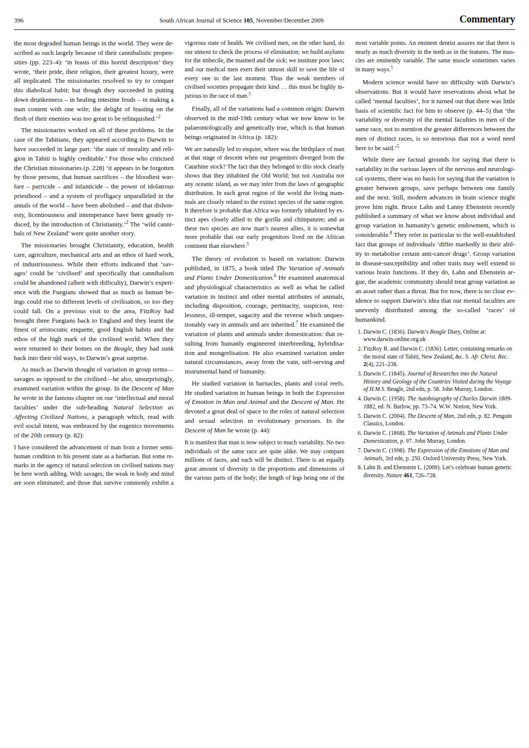396
South African Journal of Science 105, November/December 2009
Commentary
the most degraded human beings in the world. They were described as such largely because of their cannibalistic propensities (pp. 223–4): ‘in feasts of this horrid description’ they wrote, ‘their pride, their religion, their greatest luxury, were all implicated. The missionaries resolved to try to conquer this diabolical habit; but though they succeeded in putting down drunkenness – in healing intestine feuds – in making a man content with one wife; the delight of feasting on the flesh of their enemies was too great to be relinquished.’2
The missionaries worked on all of these problems. In the case of the Tahitians, they appeared according to Darwin to have succeeded in large part: ‘the state of morality and religion in Tahiti is highly creditable.’ For those who criticised the Christian missionaries (p. 228) ‘it appears to be forgotten by those persons, that human sacrifices – the bloodiest warfare – parricide – and infanticide – the power of idolatrous priesthood – and a system of profligacy unparalleled in the annals of the world – have been abolished – and that dishonesty, licentiousness and intemperance have been greatly reduced, by the introduction of Christianity.’2 The ‘wild cannibals of New Zealand’ were quite another story.
The missionaries brought Christianity, education, health care, agriculture, mechanical arts and an ethos of hard work, of industriousness. While their efforts indicated that ‘savages’ could be ‘civilised’ and specifically that cannibalism could be abandoned (albeit with difficulty), Darwin’s experience with the Fuegians showed that as much as human beings could rise to different levels of civilisation, so too they could fall. On a previous visit to the area, FitzRoy had brought three Fuegians back to England and they learnt the finest of aristocratic etiquette, good English habits and the ethos of the high mark of the civilised world. When they were returned to their homes on the Beagle, they had sunk back into their old ways, to Darwin’s great surprise.
As much as Darwin thought of variation in group terms—savages as opposed to the civilised—he also, unsurprisingly, examined variation within the group. In the Descent of Man he wrote in the famous chapter on our ‘intellectual and moral faculties’ under the sub-heading Natural Selection as Affecting Civilized Nations, a paragraph which, read with evil social intent, was embraced by the eugenics movements of the 20th century (p. 82):
I have considered the advancement of man from a former semi-human condition to his present state as a barbarian. But some remarks in the agency of natural selection on civilised nations may be here worth adding. With savages, the weak in body and mind are soon eliminated; and those that survive commonly exhibit a vigorous state of health. We civilised men, on the other hand, do our utmost to check the process of elimination; we build asylums for the imbecile, the maimed and the sick; we institute poor laws; and our medical men exert their utmost skill to save the life of every one to the last moment. Thus the weak members of civilised societies propagate their kind … this must be highly injurious to the race of man.5
Finally, all of the variations had a common origin: Darwin observed in the mid-19th century what we now know to be palaeontologically and genetically true, which is that human beings originated in Africa (p. 182):
We are naturally led to enquire, where was the birthplace of man at that stage of descent when our progenitors diverged from the Catarhine stock? The fact that they belonged to this stock clearly shows that they inhabited the Old World; but not Australia nor any oceanic island, as we may infer from the laws of geographic distribution. In each great region of the world the living mammals are closely related to the extinct species of the same region. It therefore is probable that Africa was formerly inhabited by extinct apes closely allied to the gorilla and chimpanzee; and as these two species are now man’s nearest allies, it is somewhat more probable that our early progenitors lived on the African continent than elsewhere.5
The theory of evolution is based on variation: Darwin published, in 1875, a book titled The Variation of Animals and Plants Under Domestication.6 He examined anatomical and physiological characteristics as well as what he called variation in instinct and other mental attributes of animals, including disposition, courage, pertinacity, suspicion, restlessness, ill-temper, sagacity and the reverse which unquestionably vary in animals and are inherited.7 He examined the variation of plants and animals under domestication: that resulting from humanly engineered interbreeding, hybridisation and mongrelisation. He also examined variation under natural circumstances, away from the vain, self-serving and instrumental hand of humanity.
He studied variation in barnacles, plants and coral reefs. He studied variation in human beings in both the Expression of Emotion in Man and Animal and the Descent of Man. He devoted a great deal of space to the roles of natural selection and sexual selection in evolutionary processes. In the Descent of Man he wrote (p. 44):
It is manifest that man is now subject to much variability. No two individuals of the same race are quite alike. We may compare millions of faces, and each will be distinct. There is an equally great amount of diversity in the proportions and dimensions of the various parts of the body; the length of legs being one of the most variable points. An eminent dentist assures me that there is nearly as much diversity in the teeth as in the features. The muscles are eminently variable. The same muscle sometimes varies in many ways.5
Modern science would have no difficulty with Darwin’s observations. But it would have reservations about what he called ‘mental faculties’, for it turned out that there was little basis of scientific fact for him to observe (p. 44–5) that ‘the variability or diversity of the mental faculties in men of the same race, not to mention the greater differences between the men of distinct races, is so notorious that not a word need here to be said.’5
While there are factual grounds for saying that there is variability in the various layers of the nervous and neurological systems, there was no basis for saying that the variation is greater between groups, save perhaps between one family and the next. Still, modern advances in brain science might prove him right. Bruce Lahn and Lanny Ebenstein recently published a summary of what we know about individual and group variation in humanity’s genetic endowment, which is considerable.8 They refer in particular to the well-established fact that groups of individuals ‘differ markedly in their ability to metabolise certain anti-cancer drugs’. Group variation in disease-susceptibility and other traits may well extend to various brain functions. If they do, Lahn and Ebenstein argue, the academic community should treat group variation as an asset rather than a threat. But for now, there is no clear evidence to support Darwin’s idea that our mental faculties are unevenly distributed among the so-called ‘races’ of humankind.
Darwin C. (1836). Darwin’s Beagle Diary, Online at: www.darwin-online.org.uk
FitzRoy R. and Darwin C. (1836). Letter, containing remarks on the moral state of Tahiti, New Zealand, &c. S. Afr. Christ. Rec. 2(4), 221–238.
Darwin C. (1845). Journal of Researches into the Natural History and Geology of the Countries Visited during the Voyage of H.M.S. Beagle, 2nd edn, p. 58. John Murray, London.
Darwin C. (1958). The Autobiography of Charles Darwin 1809-1882, ed. N. Barlow, pp. 73–74. W.W. Norton, New York.
Darwin C. (2004). The Descent of Man, 2nd edn, p. 82. Penguin Classics, London.
Darwin C. (1868). The Variation of Animals and Plants Under Domestication, p. 97. John Murray, London.
Darwin C. (1998). The Expression of the Emotions of Man and Animals, 3rd edn, p. 250. Oxford University Press, New York.
Lahn B. and Ebenstein L. (2009). Let’s celebrate human genetic diversity. Nature 461, 726–728.